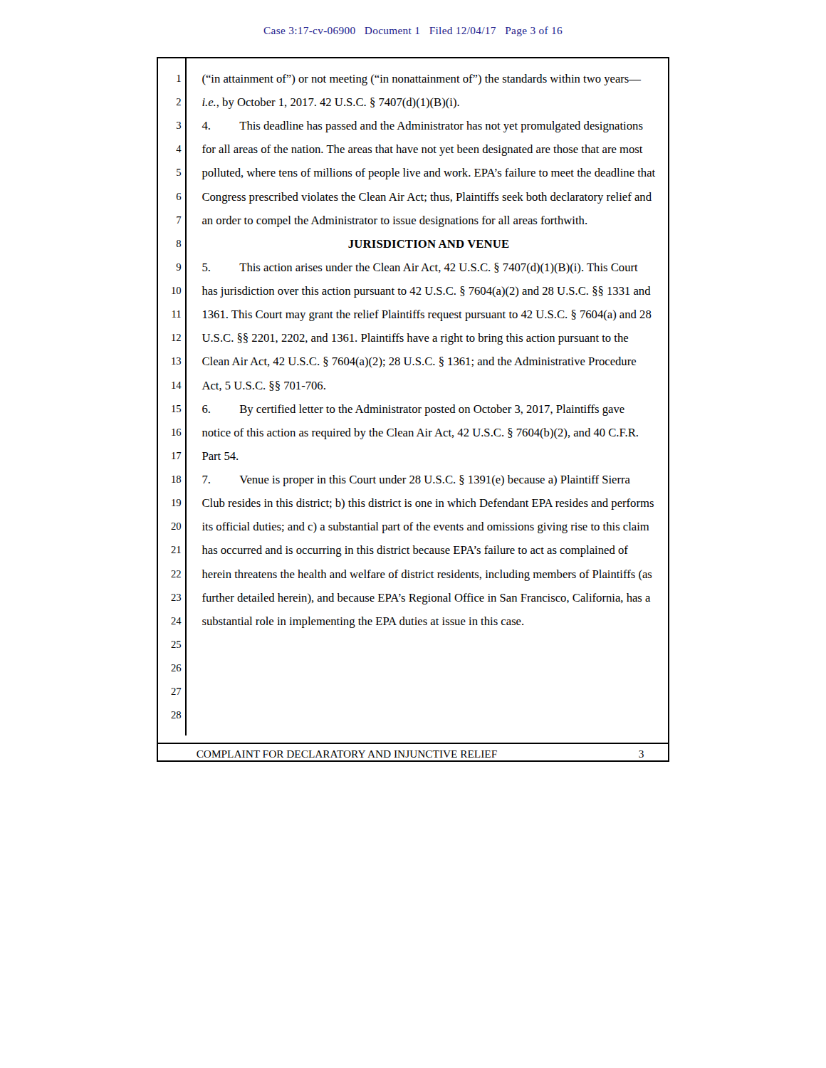Case 3:17-cv-06900 Document 1 Filed 12/04/17 Page 3 of 16
1
2
3
4
5
6
7
8
9
10
11
12
13
14
15
16
17
18
19
20
21
22
23
24
25
26
27
28
(“in attainment of”) or not meeting (“in nonattainment of”) the standards within two years—i.e., by October 1, 2017. 42 U.S.C. § 7407(d)(1)(B)(i).
4. This deadline has passed and the Administrator has not yet promulgated designations for all areas of the nation. The areas that have not yet been designated are those that are most polluted, where tens of millions of people live and work. EPA’s failure to meet the deadline that Congress prescribed violates the Clean Air Act; thus, Plaintiffs seek both declaratory relief and an order to compel the Administrator to issue designations for all areas forthwith.
JURISDICTION AND VENUE
5. This action arises under the Clean Air Act, 42 U.S.C. § 7407(d)(1)(B)(i). This Court has jurisdiction over this action pursuant to 42 U.S.C. § 7604(a)(2) and 28 U.S.C. §§ 1331 and 1361. This Court may grant the relief Plaintiffs request pursuant to 42 U.S.C. § 7604(a) and 28 U.S.C. §§ 2201, 2202, and 1361. Plaintiffs have a right to bring this action pursuant to the Clean Air Act, 42 U.S.C. § 7604(a)(2); 28 U.S.C. § 1361; and the Administrative Procedure Act, 5 U.S.C. §§ 701-706.
6. By certified letter to the Administrator posted on October 3, 2017, Plaintiffs gave notice of this action as required by the Clean Air Act, 42 U.S.C. § 7604(b)(2), and 40 C.F.R. Part 54.
7. Venue is proper in this Court under 28 U.S.C. § 1391(e) because a) Plaintiff Sierra Club resides in this district; b) this district is one in which Defendant EPA resides and performs its official duties; and c) a substantial part of the events and omissions giving rise to this claim has occurred and is occurring in this district because EPA’s failure to act as complained of herein threatens the health and welfare of district residents, including members of Plaintiffs (as further detailed herein), and because EPA’s Regional Office in San Francisco, California, has a substantial role in implementing the EPA duties at issue in this case.
Complaint for Declaratory and Injunctive Relief 3